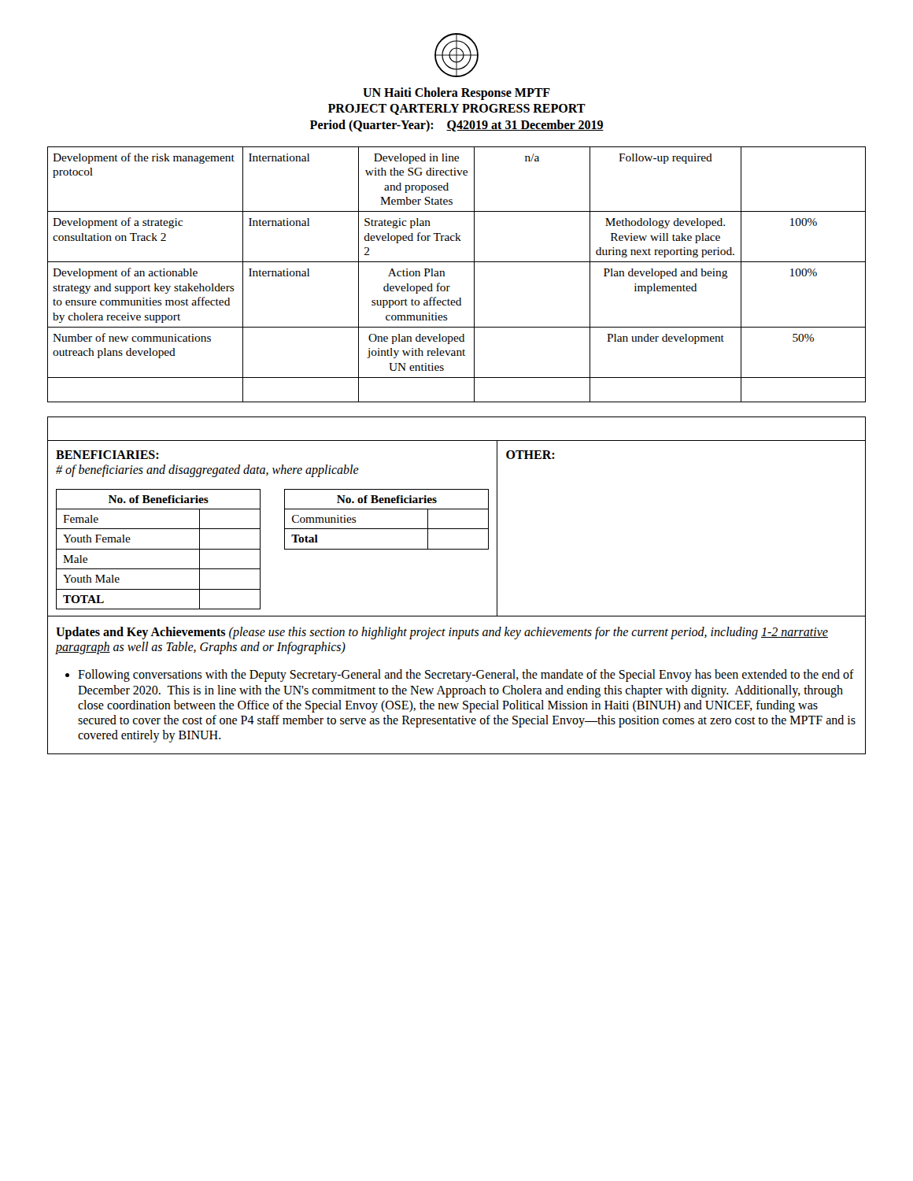UN Haiti Cholera Response MPTF
PROJECT QARTERLY PROGRESS REPORT
Period (Quarter-Year): Q42019 at 31 December 2019
| Development of the risk management protocol | International | Developed in line with the SG directive and proposed Member States | n/a | Follow-up required | |
| Development of a strategic consultation on Track 2 | International | Strategic plan developed for Track 2 | | Methodology developed. Review will take place during next reporting period. | 100% |
| Development of an actionable strategy and support key stakeholders to ensure communities most affected by cholera receive support | International | Action Plan developed for support to affected communities | | Plan developed and being implemented | 100% |
| Number of new communications outreach plans developed | | One plan developed jointly with relevant UN entities | | Plan under development | 50% |
| BENEFICIARIES: # of beneficiaries and disaggregated data, where applicable / No. of Beneficiaries / / --- / / Female / / / Youth Female / / / Male / / / Youth Male / / / TOTAL / / / No. of Beneficiaries / / --- / / Communities / / / Total / / | OTHER: |
Updates and Key Achievements (please use this section to highlight project inputs and key achievements for the current period, including 1-2 narrative paragraph as well as Table, Graphs and or Infographics)
Following conversations with the Deputy Secretary-General and the Secretary-General, the mandate of the Special Envoy has been extended to the end of December 2020. This is in line with the UN's commitment to the New Approach to Cholera and ending this chapter with dignity. Additionally, through close coordination between the Office of the Special Envoy (OSE), the new Special Political Mission in Haiti (BINUH) and UNICEF, funding was secured to cover the cost of one P4 staff member to serve as the Representative of the Special Envoy—this position comes at zero cost to the MPTF and is covered entirely by BINUH.